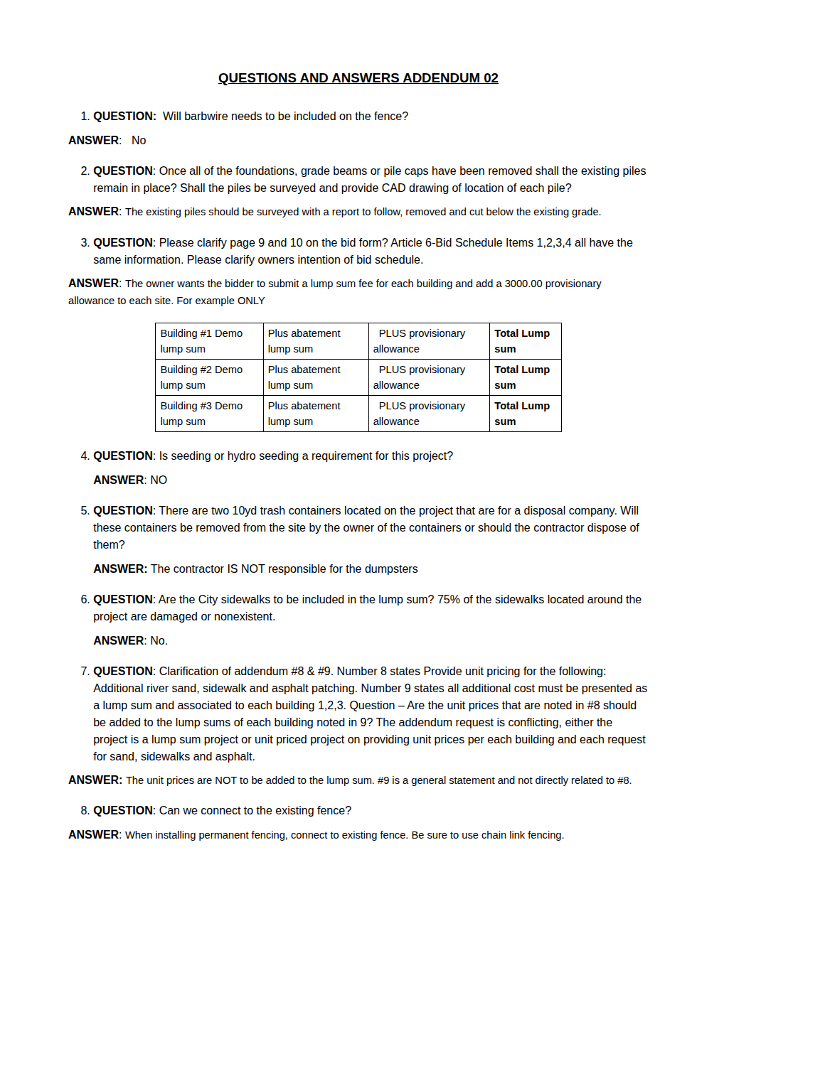QUESTIONS AND ANSWERS ADDENDUM 02
QUESTION: Will barbwire needs to be included on the fence?
ANSWER: No
QUESTION: Once all of the foundations, grade beams or pile caps have been removed shall the existing piles remain in place? Shall the piles be surveyed and provide CAD drawing of location of each pile?
ANSWER: The existing piles should be surveyed with a report to follow, removed and cut below the existing grade.
QUESTION: Please clarify page 9 and 10 on the bid form? Article 6-Bid Schedule Items 1,2,3,4 all have the same information. Please clarify owners intention of bid schedule.
ANSWER: The owner wants the bidder to submit a lump sum fee for each building and add a 3000.00 provisionary allowance to each site. For example ONLY
| Building #1 Demo lump sum | Plus abatement lump sum | PLUS provisionary allowance | Total Lump sum |
| Building #2 Demo lump sum | Plus abatement lump sum | PLUS provisionary allowance | Total Lump sum |
| Building #3 Demo lump sum | Plus abatement lump sum | PLUS provisionary allowance | Total Lump sum |
QUESTION: Is seeding or hydro seeding a requirement for this project?
ANSWER: NO
QUESTION: There are two 10yd trash containers located on the project that are for a disposal company. Will these containers be removed from the site by the owner of the containers or should the contractor dispose of them?
ANSWER: The contractor IS NOT responsible for the dumpsters
QUESTION: Are the City sidewalks to be included in the lump sum? 75% of the sidewalks located around the project are damaged or nonexistent.
ANSWER: No.
QUESTION: Clarification of addendum #8 & #9. Number 8 states Provide unit pricing for the following: Additional river sand, sidewalk and asphalt patching. Number 9 states all additional cost must be presented as a lump sum and associated to each building 1,2,3. Question – Are the unit prices that are noted in #8 should be added to the lump sums of each building noted in 9? The addendum request is conflicting, either the project is a lump sum project or unit priced project on providing unit prices per each building and each request for sand, sidewalks and asphalt.
ANSWER: The unit prices are NOT to be added to the lump sum. #9 is a general statement and not directly related to #8.
QUESTION: Can we connect to the existing fence?
ANSWER: When installing permanent fencing, connect to existing fence. Be sure to use chain link fencing.